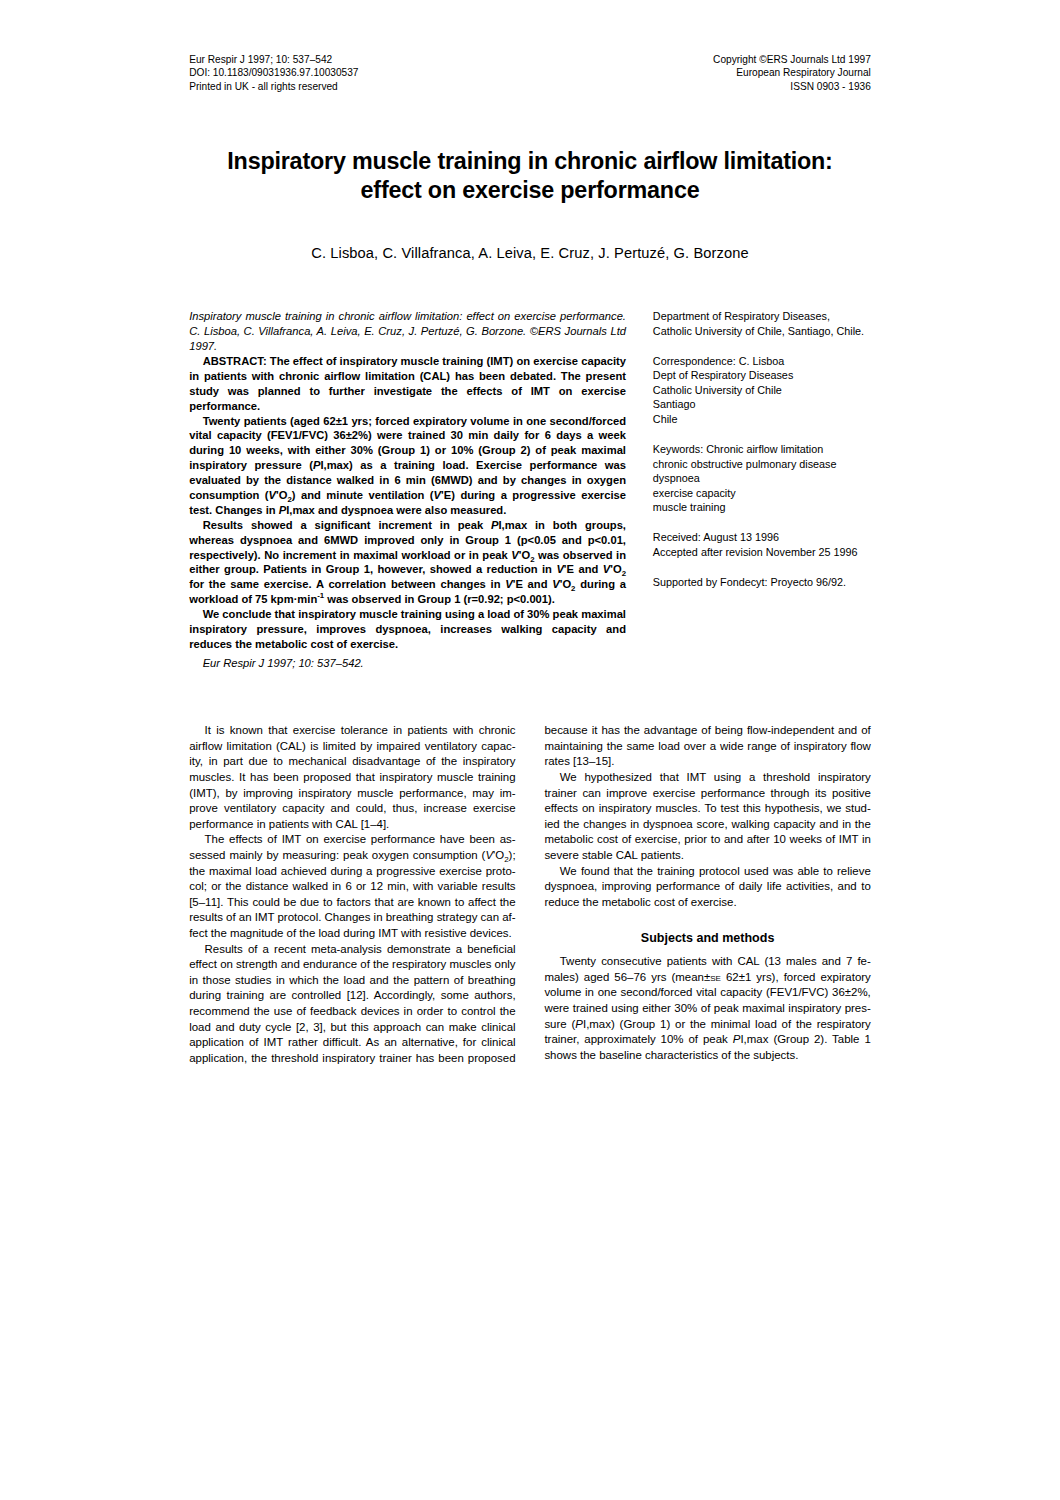Eur Respir J 1997; 10: 537–542
DOI: 10.1183/09031936.97.10030537
Printed in UK - all rights reserved
Copyright ©ERS Journals Ltd 1997
European Respiratory Journal
ISSN 0903 - 1936
Inspiratory muscle training in chronic airflow limitation:
effect on exercise performance
C. Lisboa, C. Villafranca, A. Leiva, E. Cruz, J. Pertuzé, G. Borzone
Inspiratory muscle training in chronic airflow limitation: effect on exercise performance. C. Lisboa, C. Villafranca, A. Leiva, E. Cruz, J. Pertuzé, G. Borzone. ©ERS Journals Ltd 1997.
ABSTRACT: The effect of inspiratory muscle training (IMT) on exercise capacity in patients with chronic airflow limitation (CAL) has been debated. The present study was planned to further investigate the effects of IMT on exercise performance.
Twenty patients (aged 62±1 yrs; forced expiratory volume in one second/forced vital capacity (FEV1/FVC) 36±2%) were trained 30 min daily for 6 days a week during 10 weeks, with either 30% (Group 1) or 10% (Group 2) of peak maximal inspiratory pressure (PI,max) as a training load. Exercise performance was evaluated by the distance walked in 6 min (6MWD) and by changes in oxygen consumption (V'O2) and minute ventilation (V'E) during a progressive exercise test. Changes in PI,max and dyspnoea were also measured.
Results showed a significant increment in peak PI,max in both groups, whereas dyspnoea and 6MWD improved only in Group 1 (p<0.05 and p<0.01, respectively). No increment in maximal workload or in peak V'O2 was observed in either group. Patients in Group 1, however, showed a reduction in V'E and V'O2 for the same exercise. A correlation between changes in V'E and V'O2 during a workload of 75 kpm·min-1 was observed in Group 1 (r=0.92; p<0.001).
We conclude that inspiratory muscle training using a load of 30% peak maximal inspiratory pressure, improves dyspnoea, increases walking capacity and reduces the metabolic cost of exercise.
Eur Respir J 1997; 10: 537–542.
Department of Respiratory Diseases, Catholic University of Chile, Santiago, Chile.
Correspondence: C. Lisboa
Dept of Respiratory Diseases
Catholic University of Chile
Santiago
Chile
Keywords: Chronic airflow limitation
chronic obstructive pulmonary disease dyspnoea exercise capacity muscle training
Received: August 13 1996
Accepted after revision November 25 1996
Supported by Fondecyt: Proyecto 96/92.
It is known that exercise tolerance in patients with chronic airflow limitation (CAL) is limited by impaired ventilatory capacity, in part due to mechanical disadvantage of the inspiratory muscles. It has been proposed that inspiratory muscle training (IMT), by improving inspiratory muscle performance, may improve ventilatory capacity and could, thus, increase exercise performance in patients with CAL [1–4].
The effects of IMT on exercise performance have been assessed mainly by measuring: peak oxygen consumption (V'O2); the maximal load achieved during a progressive exercise protocol; or the distance walked in 6 or 12 min, with variable results [5–11]. This could be due to factors that are known to affect the results of an IMT protocol. Changes in breathing strategy can affect the magnitude of the load during IMT with resistive devices.
Results of a recent meta-analysis demonstrate a beneficial effect on strength and endurance of the respiratory muscles only in those studies in which the load and the pattern of breathing during training are controlled [12]. Accordingly, some authors, recommend the use of feedback devices in order to control the load and duty cycle [2, 3], but this approach can make clinical application of IMT rather difficult. As an alternative, for clinical application, the threshold inspiratory trainer has been proposed because it has the advantage of being flow-independent and of maintaining the same load over a wide range of inspiratory flow rates [13–15].
We hypothesized that IMT using a threshold inspiratory trainer can improve exercise performance through its positive effects on inspiratory muscles. To test this hypothesis, we studied the changes in dyspnoea score, walking capacity and in the metabolic cost of exercise, prior to and after 10 weeks of IMT in severe stable CAL patients.
We found that the training protocol used was able to relieve dyspnoea, improving performance of daily life activities, and to reduce the metabolic cost of exercise.
Subjects and methods
Twenty consecutive patients with CAL (13 males and 7 females) aged 56–76 yrs (mean±se 62±1 yrs), forced expiratory volume in one second/forced vital capacity (FEV1/FVC) 36±2%, were trained using either 30% of peak maximal inspiratory pressure (PI,max) (Group 1) or the minimal load of the respiratory trainer, approximately 10% of peak PI,max (Group 2). Table 1 shows the baseline characteristics of the subjects.